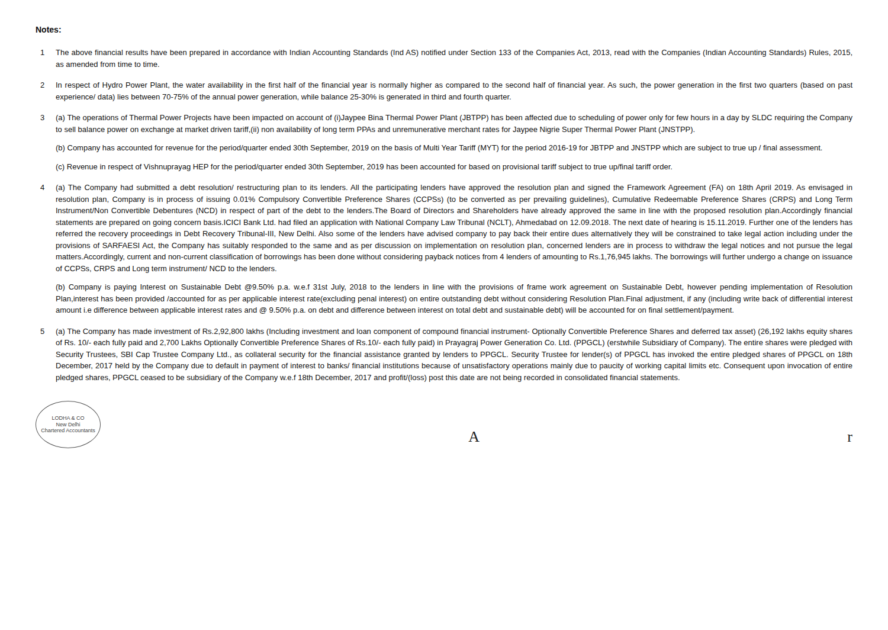Notes:
The above financial results have been prepared in accordance with Indian Accounting Standards (Ind AS) notified under Section 133 of the Companies Act, 2013, read with the Companies (Indian Accounting Standards) Rules, 2015, as amended from time to time.
In respect of Hydro Power Plant, the water availability in the first half of the financial year is normally higher as compared to the second half of financial year. As such, the power generation in the first two quarters (based on past experience/ data) lies between 70-75% of the annual power generation, while balance 25-30% is generated in third and fourth quarter.
(a) The operations of Thermal Power Projects have been impacted on account of (i)Jaypee Bina Thermal Power Plant (JBTPP) has been affected due to scheduling of power only for few hours in a day by SLDC requiring the Company to sell balance power on exchange at market driven tariff,(ii) non availability of long term PPAs and unremunerative merchant rates for Jaypee Nigrie Super Thermal Power Plant (JNSTPP).
(b) Company has accounted for revenue for the period/quarter ended 30th September, 2019 on the basis of Multi Year Tariff (MYT) for the period 2016-19 for JBTPP and JNSTPP which are subject to true up / final assessment.
(c) Revenue in respect of Vishnuprayag HEP for the period/quarter ended 30th September, 2019 has been accounted for based on provisional tariff subject to true up/final tariff order.
(a) The Company had submitted a debt resolution/ restructuring plan to its lenders. All the participating lenders have approved the resolution plan and signed the Framework Agreement (FA) on 18th April 2019. As envisaged in resolution plan, Company is in process of issuing 0.01% Compulsory Convertible Preference Shares (CCPSs) (to be converted as per prevailing guidelines), Cumulative Redeemable Preference Shares (CRPS) and Long Term Instrument/Non Convertible Debentures (NCD) in respect of part of the debt to the lenders.The Board of Directors and Shareholders have already approved the same in line with the proposed resolution plan.Accordingly financial statements are prepared on going concern basis.ICICI Bank Ltd. had filed an application with National Company Law Tribunal (NCLT), Ahmedabad on 12.09.2018. The next date of hearing is 15.11.2019. Further one of the lenders has referred the recovery proceedings in Debt Recovery Tribunal-III, New Delhi. Also some of the lenders have advised company to pay back their entire dues alternatively they will be constrained to take legal action including under the provisions of SARFAESI Act, the Company has suitably responded to the same and as per discussion on implementation on resolution plan, concerned lenders are in process to withdraw the legal notices and not pursue the legal matters.Accordingly, current and non-current classification of borrowings has been done without considering payback notices from 4 lenders of amounting to Rs.1,76,945 lakhs. The borrowings will further undergo a change on issuance of CCPSs, CRPS and Long term instrument/ NCD to the lenders.
(b) Company is paying Interest on Sustainable Debt @9.50% p.a. w.e.f 31st July, 2018 to the lenders in line with the provisions of frame work agreement on Sustainable Debt, however pending implementation of Resolution Plan,interest has been provided /accounted for as per applicable interest rate(excluding penal interest) on entire outstanding debt without considering Resolution Plan.Final adjustment, if any (including write back of differential interest amount i.e difference between applicable interest rates and @ 9.50% p.a. on debt and difference between interest on total debt and sustainable debt) will be accounted for on final settlement/payment.
(a) The Company has made investment of Rs.2,92,800 lakhs (Including investment and loan component of compound financial instrument- Optionally Convertible Preference Shares and deferred tax asset) (26,192 lakhs equity shares of Rs. 10/- each fully paid and 2,700 Lakhs Optionally Convertible Preference Shares of Rs.10/- each fully paid) in Prayagraj Power Generation Co. Ltd. (PPGCL) (erstwhile Subsidiary of Company). The entire shares were pledged with Security Trustees, SBI Cap Trustee Company Ltd., as collateral security for the financial assistance granted by lenders to PPGCL. Security Trustee for lender(s) of PPGCL has invoked the entire pledged shares of PPGCL on 18th December, 2017 held by the Company due to default in payment of interest to banks/ financial institutions because of unsatisfactory operations mainly due to paucity of working capital limits etc. Consequent upon invocation of entire pledged shares, PPGCL ceased to be subsidiary of the Company w.e.f 18th December, 2017 and profit/(loss) post this date are not being recorded in consolidated financial statements.
LODHA & CO
New Delhi
Chartered Accountants
A
r